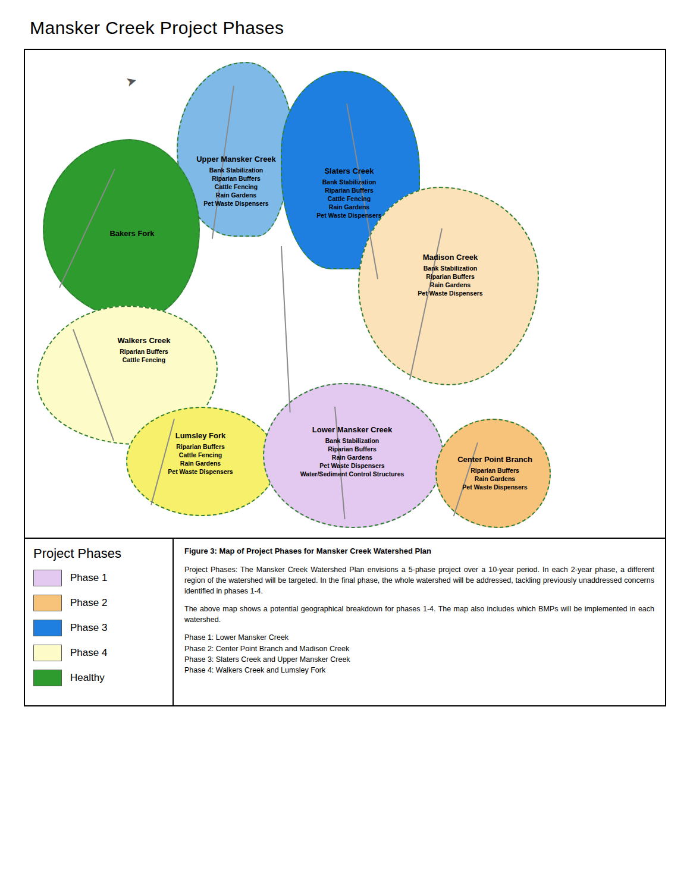Mansker Creek Project Phases
➤
Upper Mansker Creek
Bank Stabilization
Riparian Buffers
Cattle Fencing
Rain Gardens
Pet Waste Dispensers
Slaters Creek
Bank Stabilization
Riparian Buffers
Cattle Fencing
Rain Gardens
Pet Waste Dispensers
Bakers Fork
Madison Creek
Bank Stabilization
Riparian Buffers
Rain Gardens
Pet Waste Dispensers
Walkers Creek
Riparian Buffers
Cattle Fencing
Lumsley Fork
Riparian Buffers
Cattle Fencing
Rain Gardens
Pet Waste Dispensers
Lower Mansker Creek
Bank Stabilization
Riparian Buffers
Rain Gardens
Pet Waste Dispensers
Water/Sediment Control Structures
Center Point Branch
Riparian Buffers
Rain Gardens
Pet Waste Dispensers
Project Phases
Phase 1
Phase 2
Phase 3
Phase 4
Healthy
Figure 3: Map of Project Phases for Mansker Creek Watershed Plan
Project Phases: The Mansker Creek Watershed Plan envisions a 5-phase project over a 10-year period. In each 2-year phase, a different region of the watershed will be targeted. In the final phase, the whole watershed will be addressed, tackling previously unaddressed concerns identified in phases 1-4.
The above map shows a potential geographical breakdown for phases 1-4. The map also includes which BMPs will be implemented in each watershed.
Phase 1: Lower Mansker Creek
Phase 2: Center Point Branch and Madison Creek
Phase 3: Slaters Creek and Upper Mansker Creek
Phase 4: Walkers Creek and Lumsley Fork